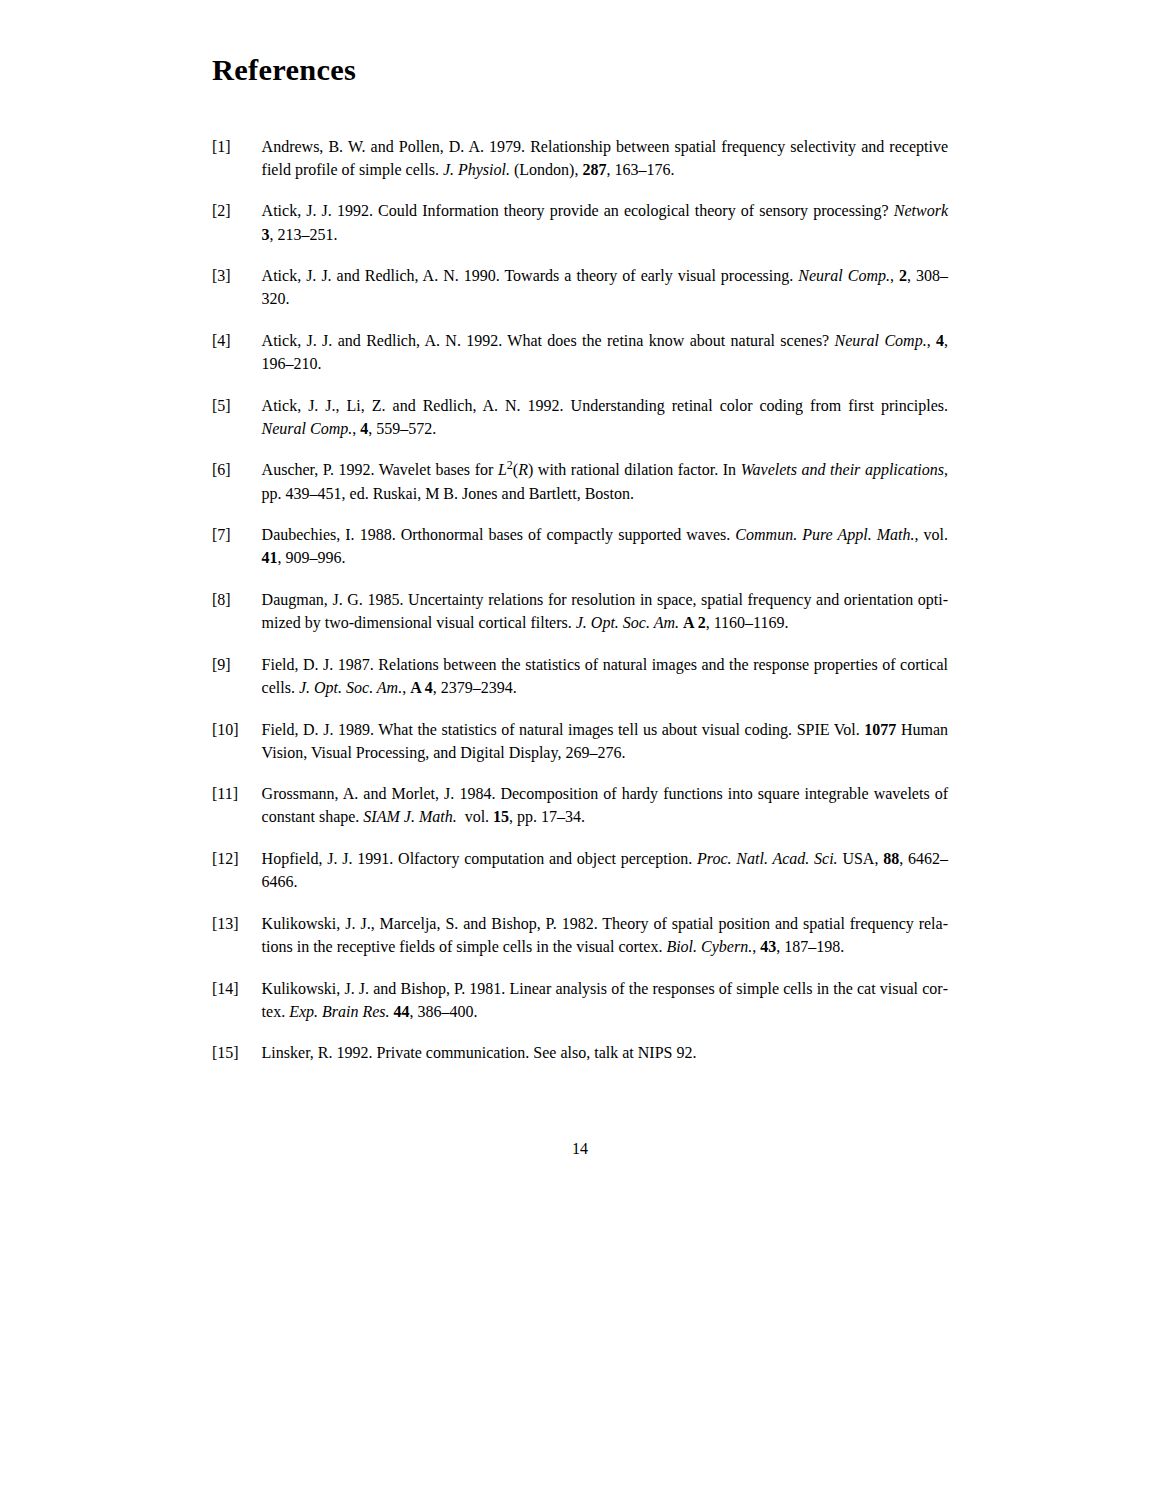References
[1] Andrews, B. W. and Pollen, D. A. 1979. Relationship between spatial frequency selectivity and receptive field profile of simple cells. J. Physiol. (London), 287, 163–176.
[2] Atick, J. J. 1992. Could Information theory provide an ecological theory of sensory processing? Network 3, 213–251.
[3] Atick, J. J. and Redlich, A. N. 1990. Towards a theory of early visual processing. Neural Comp., 2, 308–320.
[4] Atick, J. J. and Redlich, A. N. 1992. What does the retina know about natural scenes? Neural Comp., 4, 196–210.
[5] Atick, J. J., Li, Z. and Redlich, A. N. 1992. Understanding retinal color coding from first principles. Neural Comp., 4, 559–572.
[6] Auscher, P. 1992. Wavelet bases for L2(R) with rational dilation factor. In Wavelets and their applications, pp. 439–451, ed. Ruskai, M B. Jones and Bartlett, Boston.
[7] Daubechies, I. 1988. Orthonormal bases of compactly supported waves. Commun. Pure Appl. Math., vol. 41, 909–996.
[8] Daugman, J. G. 1985. Uncertainty relations for resolution in space, spatial frequency and orientation optimized by two-dimensional visual cortical filters. J. Opt. Soc. Am. A 2, 1160–1169.
[9] Field, D. J. 1987. Relations between the statistics of natural images and the response properties of cortical cells. J. Opt. Soc. Am., A 4, 2379–2394.
[10] Field, D. J. 1989. What the statistics of natural images tell us about visual coding. SPIE Vol. 1077 Human Vision, Visual Processing, and Digital Display, 269–276.
[11] Grossmann, A. and Morlet, J. 1984. Decomposition of hardy functions into square integrable wavelets of constant shape. SIAM J. Math. vol. 15, pp. 17–34.
[12] Hopfield, J. J. 1991. Olfactory computation and object perception. Proc. Natl. Acad. Sci. USA, 88, 6462–6466.
[13] Kulikowski, J. J., Marcelja, S. and Bishop, P. 1982. Theory of spatial position and spatial frequency relations in the receptive fields of simple cells in the visual cortex. Biol. Cybern., 43, 187–198.
[14] Kulikowski, J. J. and Bishop, P. 1981. Linear analysis of the responses of simple cells in the cat visual cortex. Exp. Brain Res. 44, 386–400.
[15] Linsker, R. 1992. Private communication. See also, talk at NIPS 92.
14